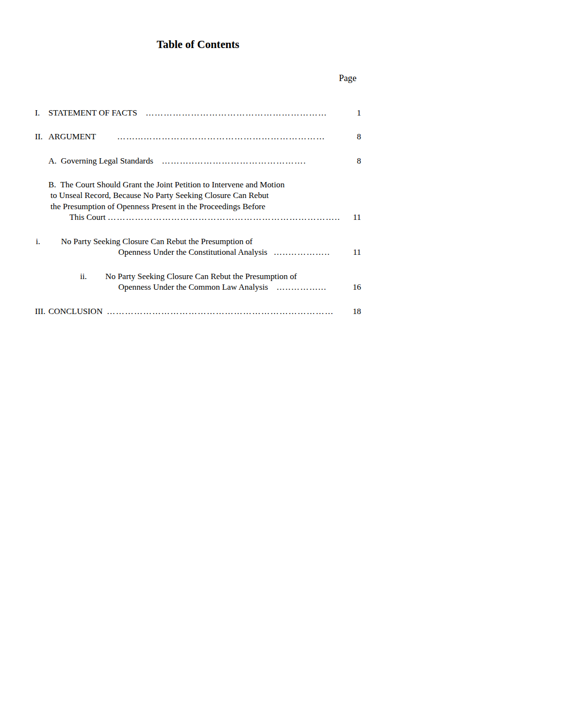Table of Contents
Page
| I. | STATEMENT OF FACTS …………………………………………………… | 1 |
| II. | ARGUMENT ……...…………………………………………………… | 8 |
| | A. Governing Legal Standards ………..………………………………. | 8 |
| | B. The Court Should Grant the Joint Petition to Intervene and Motion to Unseal Record, Because No Party Seeking Closure Can Rebut the Presumption of Openness Present in the Proceedings Before | |
| | This Court ………………………………………………………………….. | 11 |
| | i. No Party Seeking Closure Can Rebut the Presumption of | |
| | Openness Under the Constitutional Analysis …..………….. | 11 |
| | ii. No Party Seeking Closure Can Rebut the Presumption of | |
| | Openness Under the Common Law Analysis …..………... | 16 |
| III. | CONCLUSION ………………………………………………………………… | 18 |